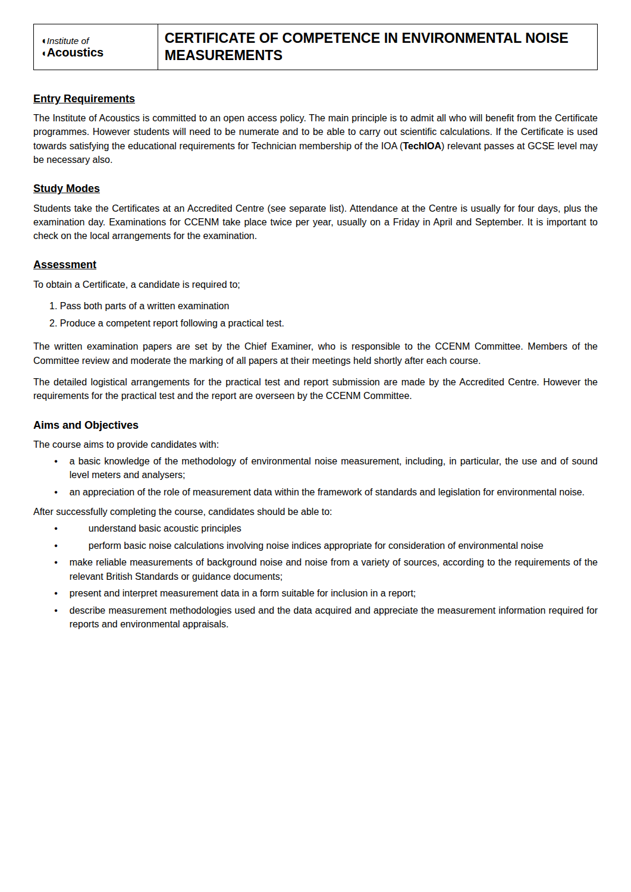| ◖ Institute of ◖ Acoustics | Certificate of Competence in Environmental Noise Measurements |
Entry Requirements
The Institute of Acoustics is committed to an open access policy. The main principle is to admit all who will benefit from the Certificate programmes. However students will need to be numerate and to be able to carry out scientific calculations. If the Certificate is used towards satisfying the educational requirements for Technician membership of the IOA (TechIOA) relevant passes at GCSE level may be necessary also.
Study Modes
Students take the Certificates at an Accredited Centre (see separate list). Attendance at the Centre is usually for four days, plus the examination day. Examinations for CCENM take place twice per year, usually on a Friday in April and September. It is important to check on the local arrangements for the examination.
Assessment
To obtain a Certificate, a candidate is required to;
Pass both parts of a written examination
Produce a competent report following a practical test.
The written examination papers are set by the Chief Examiner, who is responsible to the CCENM Committee. Members of the Committee review and moderate the marking of all papers at their meetings held shortly after each course.
The detailed logistical arrangements for the practical test and report submission are made by the Accredited Centre. However the requirements for the practical test and the report are overseen by the CCENM Committee.
Aims and Objectives
The course aims to provide candidates with:
a basic knowledge of the methodology of environmental noise measurement, including, in particular, the use and of sound level meters and analysers;
an appreciation of the role of measurement data within the framework of standards and legislation for environmental noise.
After successfully completing the course, candidates should be able to:
understand basic acoustic principles
perform basic noise calculations involving noise indices appropriate for consideration of environmental noise
make reliable measurements of background noise and noise from a variety of sources, according to the requirements of the relevant British Standards or guidance documents;
present and interpret measurement data in a form suitable for inclusion in a report;
describe measurement methodologies used and the data acquired and appreciate the measurement information required for reports and environmental appraisals.